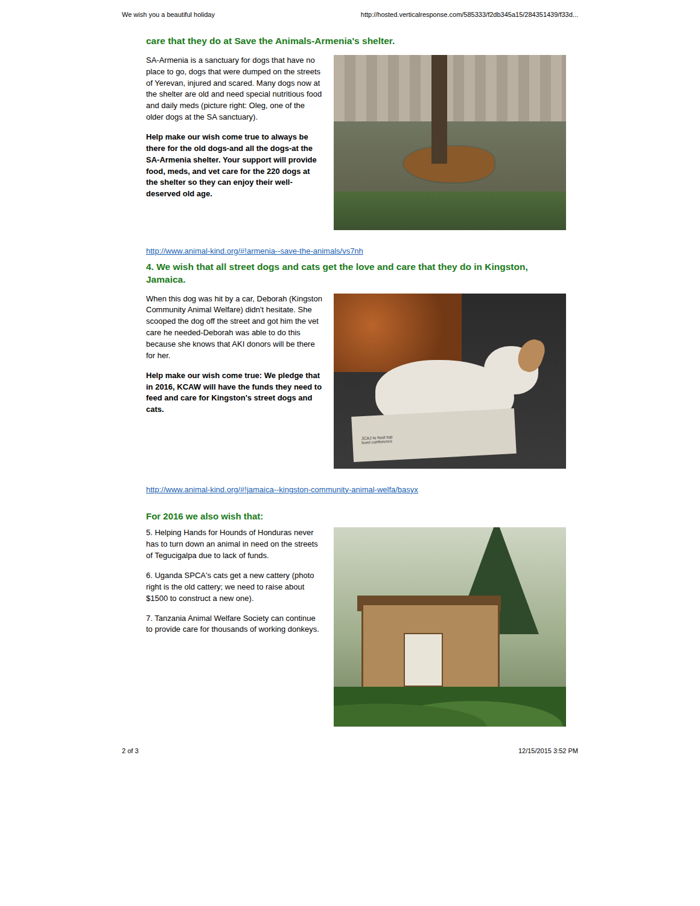We wish you a beautiful holiday http://hosted.verticalresponse.com/585333/f2db345a15/284351439/f33d...
care that they do at Save the Animals-Armenia's shelter.
SA-Armenia is a sanctuary for dogs that have no place to go, dogs that were dumped on the streets of Yerevan, injured and scared. Many dogs now at the shelter are old and need special nutritious food and daily meds (picture right: Oleg, one of the older dogs at the SA sanctuary).
Help make our wish come true to always be there for the old dogs-and all the dogs-at the SA-Armenia shelter. Your support will provide food, meds, and vet care for the 220 dogs at the shelter so they can enjoy their well-deserved old age.
http://www.animal-kind.org/#!armenia--save-the-animals/vs7nh
4. We wish that all street dogs and cats get the love and care that they do in Kingston, Jamaica.
JCAJ to host top
level conference
When this dog was hit by a car, Deborah (Kingston Community Animal Welfare) didn't hesitate. She scooped the dog off the street and got him the vet care he needed-Deborah was able to do this because she knows that AKI donors will be there for her.
Help make our wish come true: We pledge that in 2016, KCAW will have the funds they need to feed and care for Kingston's street dogs and cats.
http://www.animal-kind.org/#!jamaica--kingston-community-animal-welfa/basyx
For 2016 we also wish that:
5. Helping Hands for Hounds of Honduras never has to turn down an animal in need on the streets of Tegucigalpa due to lack of funds.
6. Uganda SPCA's cats get a new cattery (photo right is the old cattery; we need to raise about $1500 to construct a new one).
7. Tanzania Animal Welfare Society can continue to provide care for thousands of working donkeys.
2 of 3 12/15/2015 3:52 PM